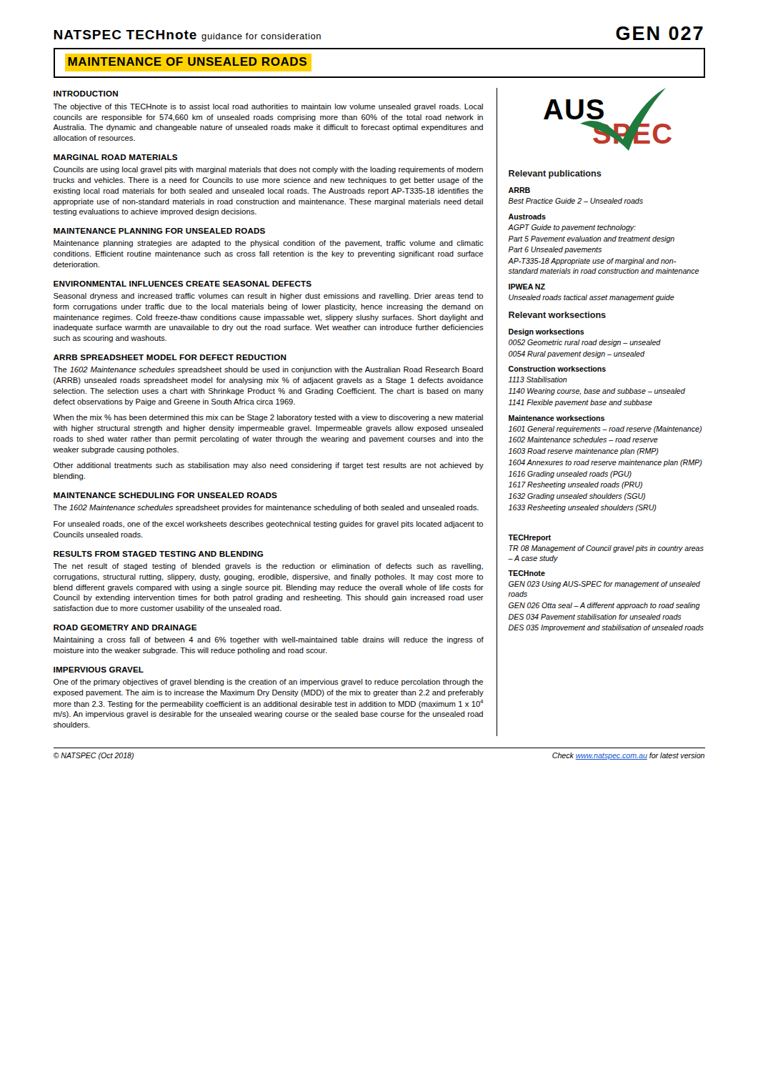NATSPEC TECHnote guidance for consideration
GEN 027
MAINTENANCE OF UNSEALED ROADS
Introduction
The objective of this TECHnote is to assist local road authorities to maintain low volume unsealed gravel roads. Local councils are responsible for 574,660 km of unsealed roads comprising more than 60% of the total road network in Australia. The dynamic and changeable nature of unsealed roads make it difficult to forecast optimal expenditures and allocation of resources.
Marginal road materials
Councils are using local gravel pits with marginal materials that does not comply with the loading requirements of modern trucks and vehicles. There is a need for Councils to use more science and new techniques to get better usage of the existing local road materials for both sealed and unsealed local roads. The Austroads report AP-T335-18 identifies the appropriate use of non-standard materials in road construction and maintenance. These marginal materials need detail testing evaluations to achieve improved design decisions.
Maintenance planning for unsealed roads
Maintenance planning strategies are adapted to the physical condition of the pavement, traffic volume and climatic conditions. Efficient routine maintenance such as cross fall retention is the key to preventing significant road surface deterioration.
Environmental influences create seasonal defects
Seasonal dryness and increased traffic volumes can result in higher dust emissions and ravelling. Drier areas tend to form corrugations under traffic due to the local materials being of lower plasticity, hence increasing the demand on maintenance regimes. Cold freeze-thaw conditions cause impassable wet, slippery slushy surfaces. Short daylight and inadequate surface warmth are unavailable to dry out the road surface. Wet weather can introduce further deficiencies such as scouring and washouts.
ARRB spreadsheet model for defect reduction
The 1602 Maintenance schedules spreadsheet should be used in conjunction with the Australian Road Research Board (ARRB) unsealed roads spreadsheet model for analysing mix % of adjacent gravels as a Stage 1 defects avoidance selection. The selection uses a chart with Shrinkage Product % and Grading Coefficient. The chart is based on many defect observations by Paige and Greene in South Africa circa 1969.
When the mix % has been determined this mix can be Stage 2 laboratory tested with a view to discovering a new material with higher structural strength and higher density impermeable gravel. Impermeable gravels allow exposed unsealed roads to shed water rather than permit percolating of water through the wearing and pavement courses and into the weaker subgrade causing potholes.
Other additional treatments such as stabilisation may also need considering if target test results are not achieved by blending.
Maintenance scheduling for unsealed roads
The 1602 Maintenance schedules spreadsheet provides for maintenance scheduling of both sealed and unsealed roads.
For unsealed roads, one of the excel worksheets describes geotechnical testing guides for gravel pits located adjacent to Councils unsealed roads.
Results from staged testing and blending
The net result of staged testing of blended gravels is the reduction or elimination of defects such as ravelling, corrugations, structural rutting, slippery, dusty, gouging, erodible, dispersive, and finally potholes. It may cost more to blend different gravels compared with using a single source pit. Blending may reduce the overall whole of life costs for Council by extending intervention times for both patrol grading and resheeting. This should gain increased road user satisfaction due to more customer usability of the unsealed road.
Road geometry and drainage
Maintaining a cross fall of between 4 and 6% together with well-maintained table drains will reduce the ingress of moisture into the weaker subgrade. This will reduce potholing and road scour.
Impervious gravel
One of the primary objectives of gravel blending is the creation of an impervious gravel to reduce percolation through the exposed pavement. The aim is to increase the Maximum Dry Density (MDD) of the mix to greater than 2.2 and preferably more than 2.3. Testing for the permeability coefficient is an additional desirable test in addition to MDD (maximum 1 x 104 m/s). An impervious gravel is desirable for the unsealed wearing course or the sealed base course for the unsealed road shoulders.
AUS SPEC
Relevant publications
ARRB
Best Practice Guide 2 – Unsealed roads
Austroads
AGPT Guide to pavement technology:
Part 5 Pavement evaluation and treatment design
Part 6 Unsealed pavements
AP-T335-18 Appropriate use of marginal and non-standard materials in road construction and maintenance
IPWEA NZ
Unsealed roads tactical asset management guide
Relevant worksections
Design worksections
0052 Geometric rural road design – unsealed
0054 Rural pavement design – unsealed
Construction worksections
1113 Stabilisation
1140 Wearing course, base and subbase – unsealed
1141 Flexible pavement base and subbase
Maintenance worksections
1601 General requirements – road reserve (Maintenance)
1602 Maintenance schedules – road reserve
1603 Road reserve maintenance plan (RMP)
1604 Annexures to road reserve maintenance plan (RMP)
1616 Grading unsealed roads (PGU)
1617 Resheeting unsealed roads (PRU)
1632 Grading unsealed shoulders (SGU)
1633 Resheeting unsealed shoulders (SRU)
TECHreport
TR 08 Management of Council gravel pits in country areas – A case study
TECHnote
GEN 023 Using AUS-SPEC for management of unsealed roads
GEN 026 Otta seal – A different approach to road sealing
DES 034 Pavement stabilisation for unsealed roads
DES 035 Improvement and stabilisation of unsealed roads
© NATSPEC (Oct 2018)
Check www.natspec.com.au for latest version